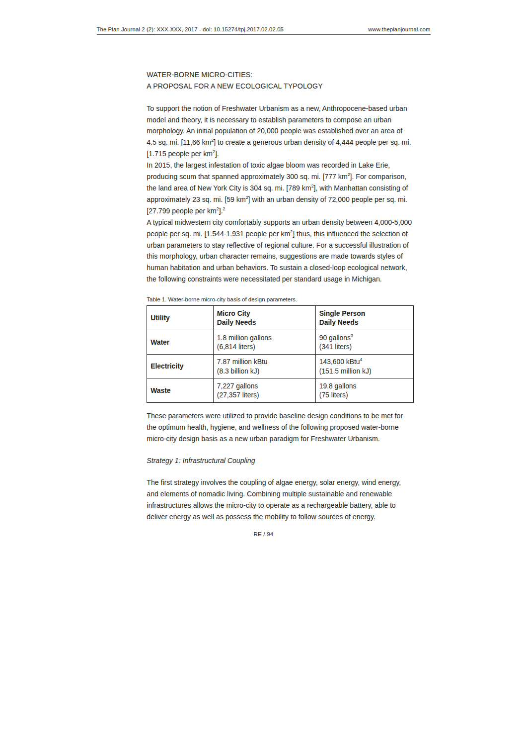The Plan Journal 2 (2): XXX-XXX, 2017 - doi: 10.15274/tpj.2017.02.02.05
www.theplanjournal.com
WATER-BORNE MICRO-CITIES:
A PROPOSAL FOR A NEW ECOLOGICAL TYPOLOGY
To support the notion of Freshwater Urbanism as a new, Anthropocene-based urban model and theory, it is necessary to establish parameters to compose an urban morphology. An initial population of 20,000 people was established over an area of 4.5 sq. mi. [11,66 km2] to create a generous urban density of 4,444 people per sq. mi. [1.715 people per km2].
In 2015, the largest infestation of toxic algae bloom was recorded in Lake Erie, producing scum that spanned approximately 300 sq. mi. [777 km2]. For comparison, the land area of New York City is 304 sq. mi. [789 km2], with Manhattan consisting of approximately 23 sq. mi. [59 km2] with an urban density of 72,000 people per sq. mi. [27.799 people per km2].2
A typical midwestern city comfortably supports an urban density between 4,000-5,000 people per sq. mi. [1.544-1.931 people per km2] thus, this influenced the selection of urban parameters to stay reflective of regional culture. For a successful illustration of this morphology, urban character remains, suggestions are made towards styles of human habitation and urban behaviors. To sustain a closed-loop ecological network, the following constraints were necessitated per standard usage in Michigan.
Table 1. Water-borne micro-city basis of design parameters.
| Utility | Micro City Daily Needs | Single Person Daily Needs |
| --- | --- | --- |
| Water | 1.8 million gallons (6,814 liters) | 90 gallons 3 (341 liters) |
| Electricity | 7.87 million kBtu (8.3 billion kJ) | 143,600 kBtu 4 (151.5 million kJ) |
| Waste | 7,227 gallons (27,357 liters) | 19.8 gallons (75 liters) |
These parameters were utilized to provide baseline design conditions to be met for the optimum health, hygiene, and wellness of the following proposed water-borne micro-city design basis as a new urban paradigm for Freshwater Urbanism.
Strategy 1: Infrastructural Coupling
The first strategy involves the coupling of algae energy, solar energy, wind energy, and elements of nomadic living. Combining multiple sustainable and renewable infrastructures allows the micro-city to operate as a rechargeable battery, able to deliver energy as well as possess the mobility to follow sources of energy.
RE / 94